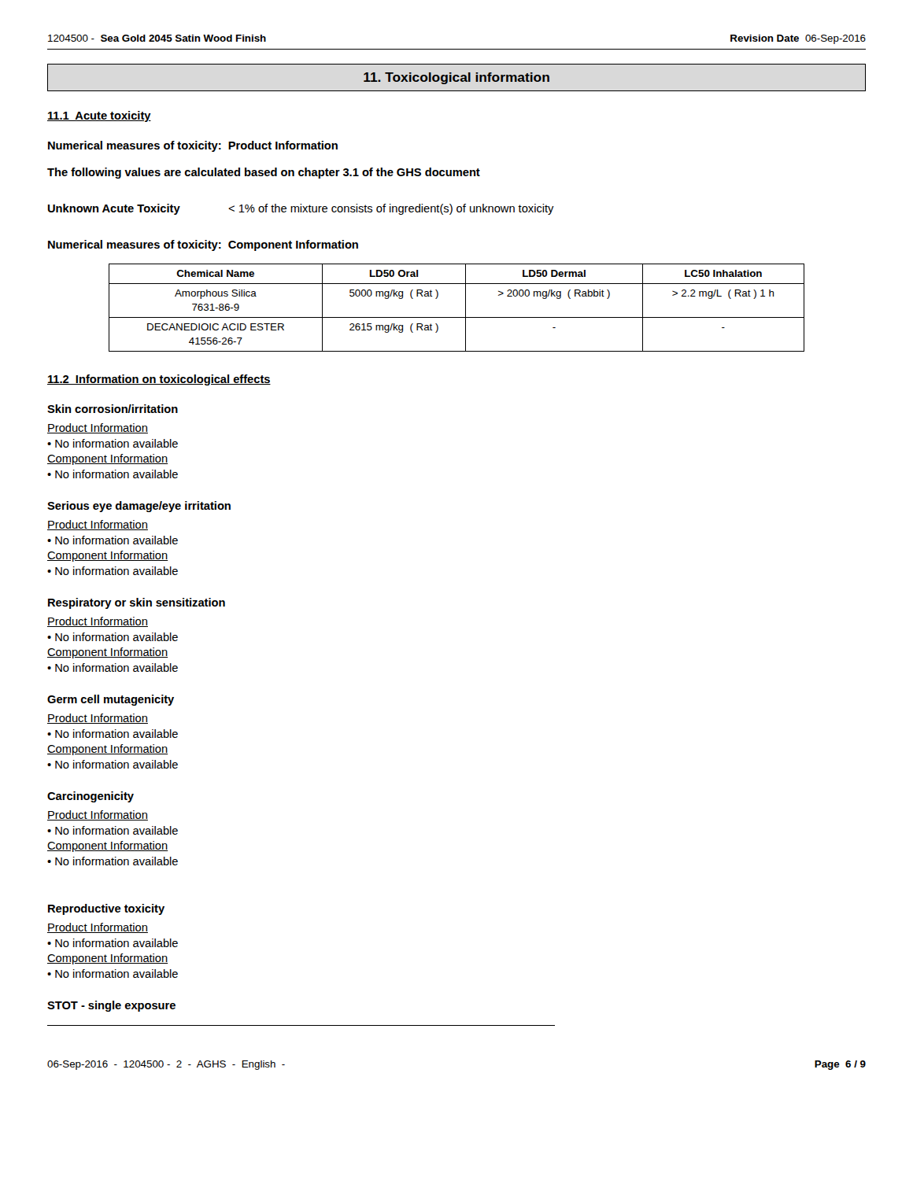1204500 - Sea Gold 2045 Satin Wood Finish
Revision Date 06-Sep-2016
11. Toxicological information
11.1 Acute toxicity
Numerical measures of toxicity: Product Information
The following values are calculated based on chapter 3.1 of the GHS document
Unknown Acute Toxicity
< 1% of the mixture consists of ingredient(s) of unknown toxicity
Numerical measures of toxicity: Component Information
| Chemical Name | LD50 Oral | LD50 Dermal | LC50 Inhalation |
| --- | --- | --- | --- |
| Amorphous Silica 7631-86-9 | 5000 mg/kg ( Rat ) | > 2000 mg/kg ( Rabbit ) | > 2.2 mg/L ( Rat ) 1 h |
| DECANEDIOIC ACID ESTER 41556-26-7 | 2615 mg/kg ( Rat ) | - | - |
11.2 Information on toxicological effects
Skin corrosion/irritation
Product Information
• No information available
Component Information
• No information available
Serious eye damage/eye irritation
Product Information
• No information available
Component Information
• No information available
Respiratory or skin sensitization
Product Information
• No information available
Component Information
• No information available
Germ cell mutagenicity
Product Information
• No information available
Component Information
• No information available
Carcinogenicity
Product Information
• No information available
Component Information
• No information available
Reproductive toxicity
Product Information
• No information available
Component Information
• No information available
STOT - single exposure
06-Sep-2016 - 1204500 - 2 - AGHS - English -
Page 6 / 9